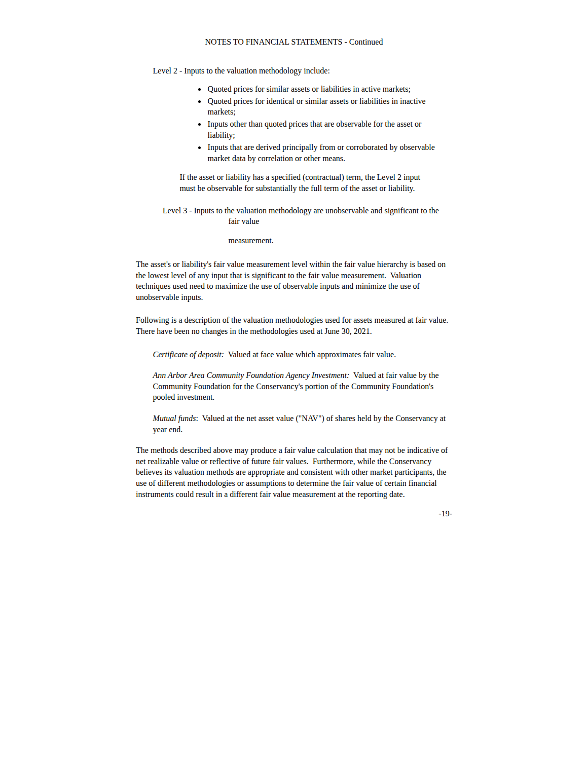NOTES TO FINANCIAL STATEMENTS - Continued
Level 2 - Inputs to the valuation methodology include:
Quoted prices for similar assets or liabilities in active markets;
Quoted prices for identical or similar assets or liabilities in inactive markets;
Inputs other than quoted prices that are observable for the asset or liability;
Inputs that are derived principally from or corroborated by observable market data by correlation or other means.
If the asset or liability has a specified (contractual) term, the Level 2 input must be observable for substantially the full term of the asset or liability.
Level 3 - Inputs to the valuation methodology are unobservable and significant to the fair value
measurement.
The asset's or liability's fair value measurement level within the fair value hierarchy is based on the lowest level of any input that is significant to the fair value measurement. Valuation techniques used need to maximize the use of observable inputs and minimize the use of unobservable inputs.
Following is a description of the valuation methodologies used for assets measured at fair value. There have been no changes in the methodologies used at June 30, 2021.
Certificate of deposit: Valued at face value which approximates fair value.
Ann Arbor Area Community Foundation Agency Investment: Valued at fair value by the Community Foundation for the Conservancy's portion of the Community Foundation's pooled investment.
Mutual funds: Valued at the net asset value ("NAV") of shares held by the Conservancy at year end.
The methods described above may produce a fair value calculation that may not be indicative of net realizable value or reflective of future fair values. Furthermore, while the Conservancy believes its valuation methods are appropriate and consistent with other market participants, the use of different methodologies or assumptions to determine the fair value of certain financial instruments could result in a different fair value measurement at the reporting date.
-19-